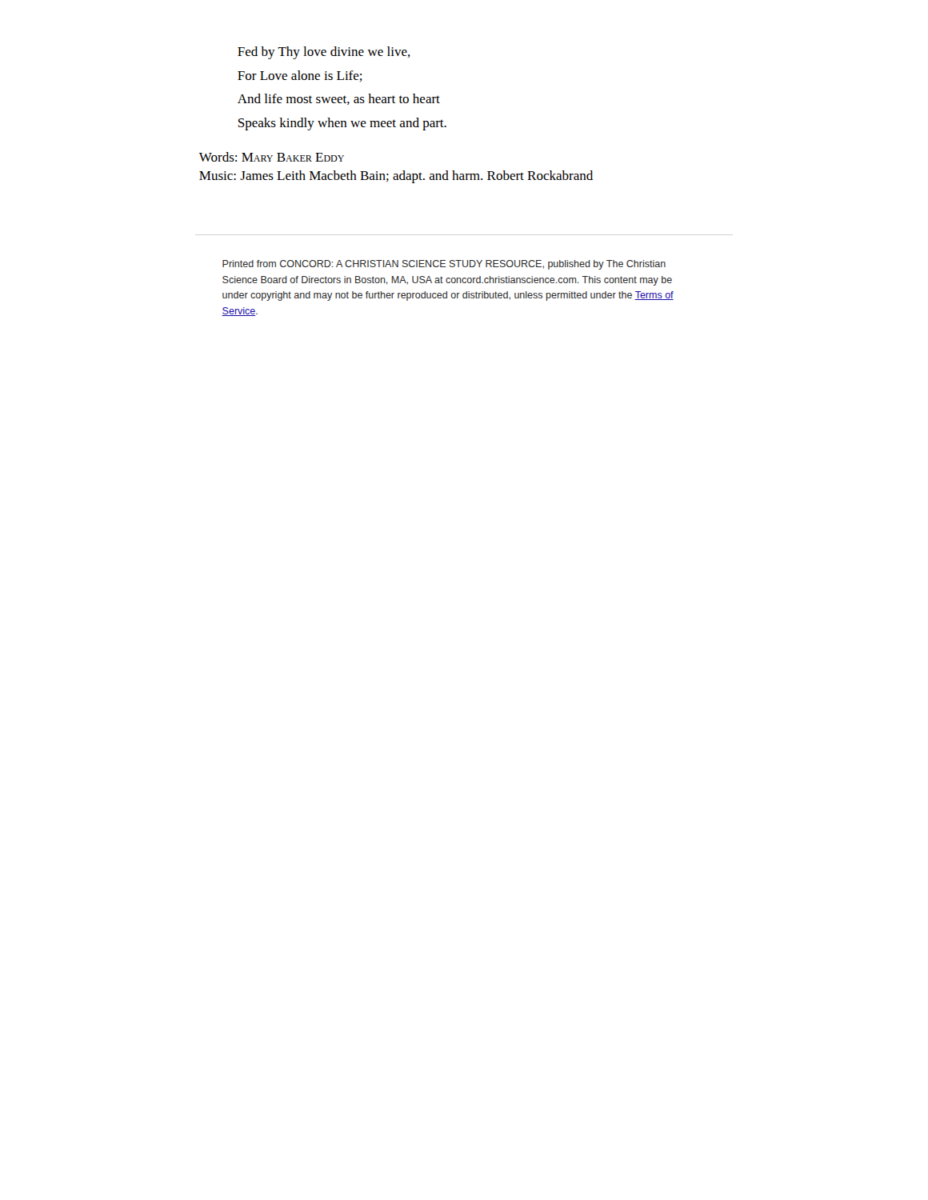Fed by Thy love divine we live,
For Love alone is Life;
And life most sweet, as heart to heart
Speaks kindly when we meet and part.
Words: Mary Baker Eddy
Music: James Leith Macbeth Bain; adapt. and harm. Robert Rockabrand
Printed from CONCORD: A CHRISTIAN SCIENCE STUDY RESOURCE, published by The Christian Science Board of Directors in Boston, MA, USA at concord.christianscience.com. This content may be under copyright and may not be further reproduced or distributed, unless permitted under the Terms of Service.